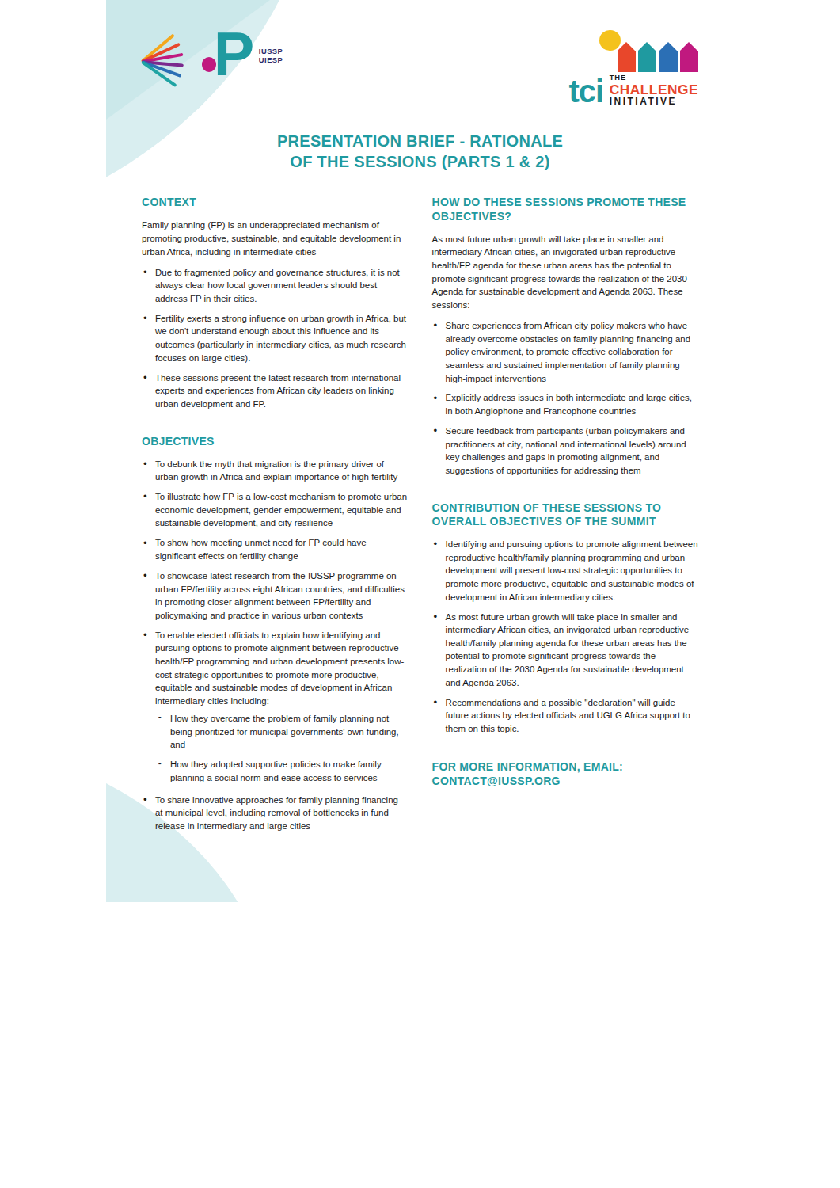P
IUSSP
UIESP
tci
THE
CHALLENGE
INITIATIVE
Presentation Brief - Rationale
of the Sessions (Parts 1 & 2)
Context
Family planning (FP) is an underappreciated mechanism of promoting productive, sustainable, and equitable development in urban Africa, including in intermediate cities
Due to fragmented policy and governance structures, it is not always clear how local government leaders should best address FP in their cities.
Fertility exerts a strong influence on urban growth in Africa, but we don't understand enough about this influence and its outcomes (particularly in intermediary cities, as much research focuses on large cities).
These sessions present the latest research from international experts and experiences from African city leaders on linking urban development and FP.
Objectives
To debunk the myth that migration is the primary driver of urban growth in Africa and explain importance of high fertility
To illustrate how FP is a low-cost mechanism to promote urban economic development, gender empowerment, equitable and sustainable development, and city resilience
To show how meeting unmet need for FP could have significant effects on fertility change
To showcase latest research from the IUSSP programme on urban FP/fertility across eight African countries, and difficulties in promoting closer alignment between FP/fertility and policymaking and practice in various urban contexts
To enable elected officials to explain how identifying and pursuing options to promote alignment between reproductive health/FP programming and urban development presents low-cost strategic opportunities to promote more productive, equitable and sustainable modes of development in African intermediary cities including:
How they overcame the problem of family planning not being prioritized for municipal governments' own funding, and
How they adopted supportive policies to make family planning a social norm and ease access to services
To share innovative approaches for family planning financing at municipal level, including removal of bottlenecks in fund release in intermediary and large cities
How do these sessions promote these objectives?
As most future urban growth will take place in smaller and intermediary African cities, an invigorated urban reproductive health/FP agenda for these urban areas has the potential to promote significant progress towards the realization of the 2030 Agenda for sustainable development and Agenda 2063. These sessions:
Share experiences from African city policy makers who have already overcome obstacles on family planning financing and policy environment, to promote effective collaboration for seamless and sustained implementation of family planning high-impact interventions
Explicitly address issues in both intermediate and large cities, in both Anglophone and Francophone countries
Secure feedback from participants (urban policymakers and practitioners at city, national and international levels) around key challenges and gaps in promoting alignment, and suggestions of opportunities for addressing them
Contribution of these sessions to overall objectives of the Summit
Identifying and pursuing options to promote alignment between reproductive health/family planning programming and urban development will present low-cost strategic opportunities to promote more productive, equitable and sustainable modes of development in African intermediary cities.
As most future urban growth will take place in smaller and intermediary African cities, an invigorated urban reproductive health/family planning agenda for these urban areas has the potential to promote significant progress towards the realization of the 2030 Agenda for sustainable development and Agenda 2063.
Recommendations and a possible "declaration" will guide future actions by elected officials and UGLG Africa support to them on this topic.
For more information, email:
contact@iussp.org